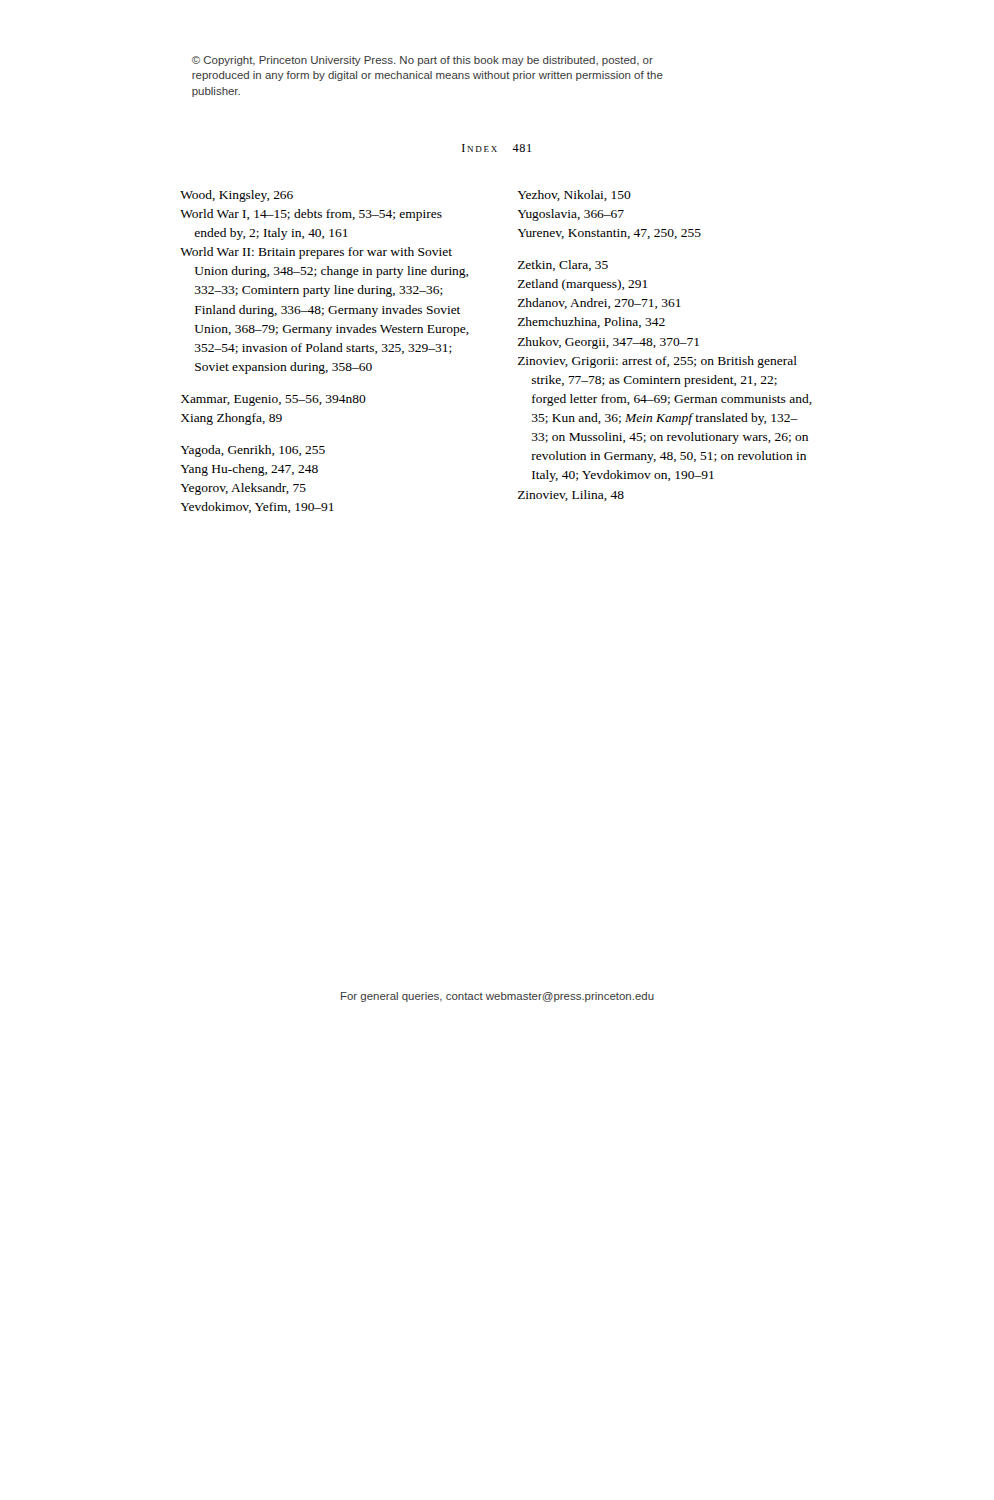© Copyright, Princeton University Press. No part of this book may be distributed, posted, or reproduced in any form by digital or mechanical means without prior written permission of the publisher.
Index481
Wood, Kingsley, 266
World War I, 14–15; debts from, 53–54; empires ended by, 2; Italy in, 40, 161
World War II: Britain prepares for war with Soviet Union during, 348–52; change in party line during, 332–33; Comintern party line during, 332–36; Finland during, 336–48; Germany invades Soviet Union, 368–79; Germany invades Western Europe, 352–54; invasion of Poland starts, 325, 329–31; Soviet expansion during, 358–60
Xammar, Eugenio, 55–56, 394n80
Xiang Zhongfa, 89
Yagoda, Genrikh, 106, 255
Yang Hu-cheng, 247, 248
Yegorov, Aleksandr, 75
Yevdokimov, Yefim, 190–91
Yezhov, Nikolai, 150
Yugoslavia, 366–67
Yurenev, Konstantin, 47, 250, 255
Zetkin, Clara, 35
Zetland (marquess), 291
Zhdanov, Andrei, 270–71, 361
Zhemchuzhina, Polina, 342
Zhukov, Georgii, 347–48, 370–71
Zinoviev, Grigorii: arrest of, 255; on British general strike, 77–78; as Comintern president, 21, 22; forged letter from, 64–69; German communists and, 35; Kun and, 36; Mein Kampf translated by, 132–33; on Mussolini, 45; on revolutionary wars, 26; on revolution in Germany, 48, 50, 51; on revolution in Italy, 40; Yevdokimov on, 190–91
Zinoviev, Lilina, 48
For general queries, contact webmaster@press.princeton.edu